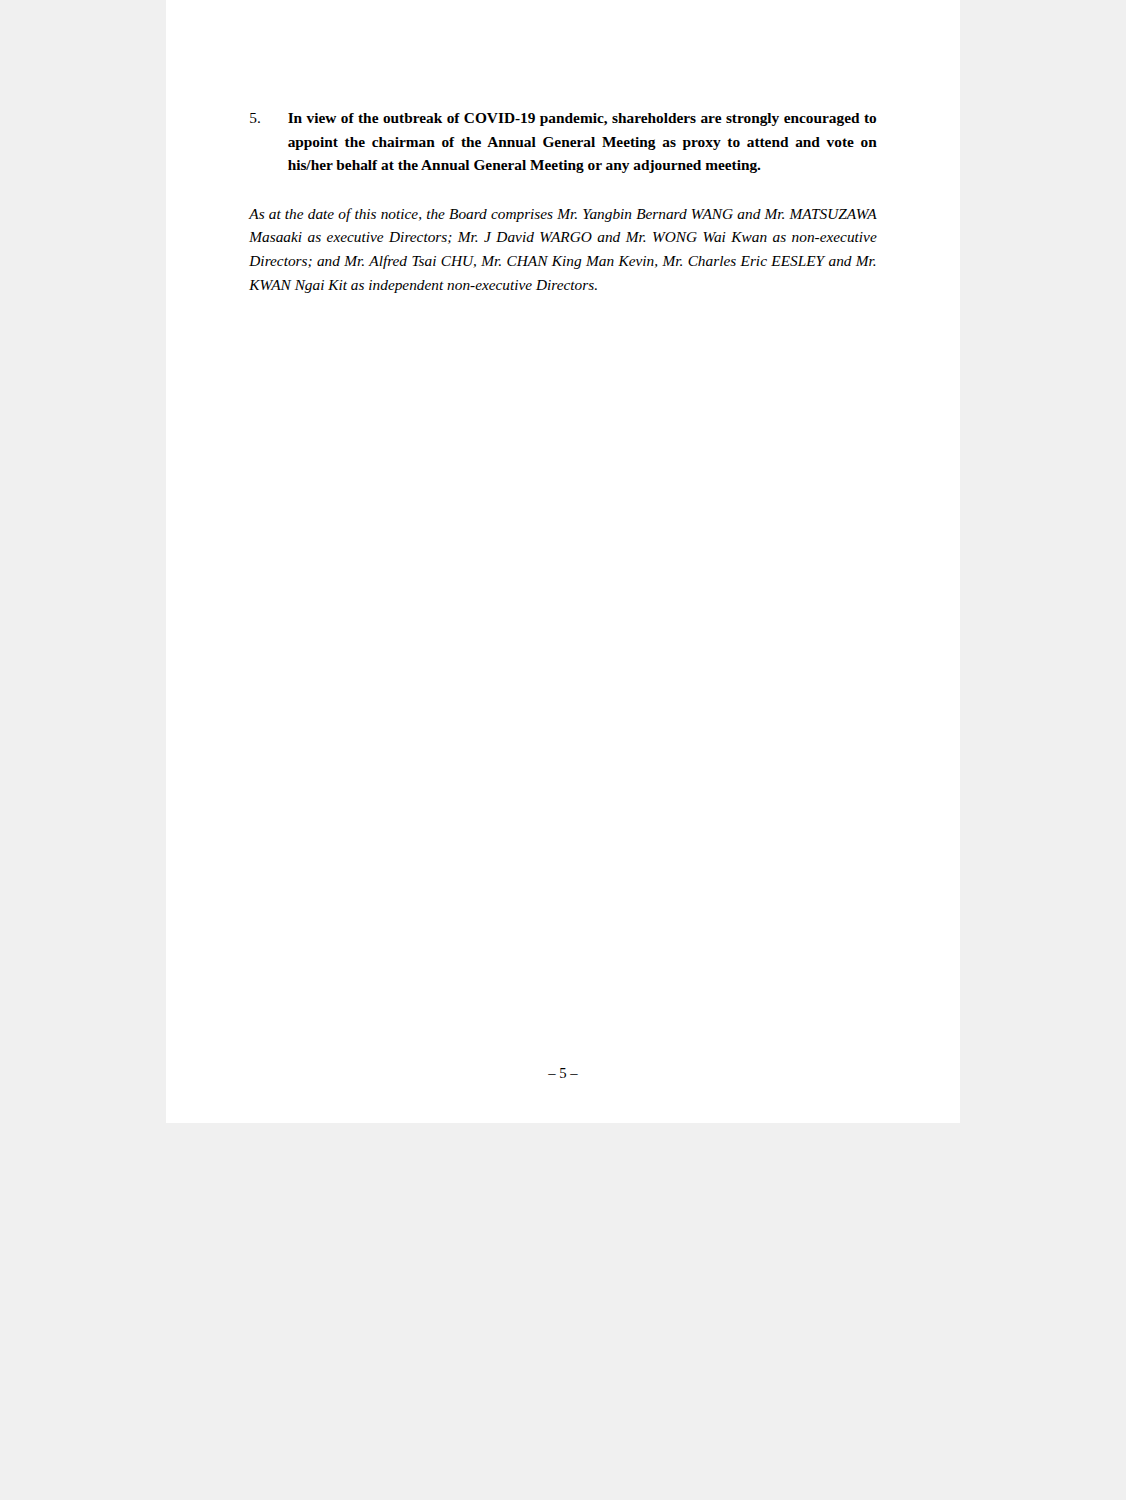5.
In view of the outbreak of COVID-19 pandemic, shareholders are strongly encouraged to appoint the chairman of the Annual General Meeting as proxy to attend and vote on his/her behalf at the Annual General Meeting or any adjourned meeting.
As at the date of this notice, the Board comprises Mr. Yangbin Bernard WANG and Mr. MATSUZAWA Masaaki as executive Directors; Mr. J David WARGO and Mr. WONG Wai Kwan as non-executive Directors; and Mr. Alfred Tsai CHU, Mr. CHAN King Man Kevin, Mr. Charles Eric EESLEY and Mr. KWAN Ngai Kit as independent non-executive Directors.
– 5 –